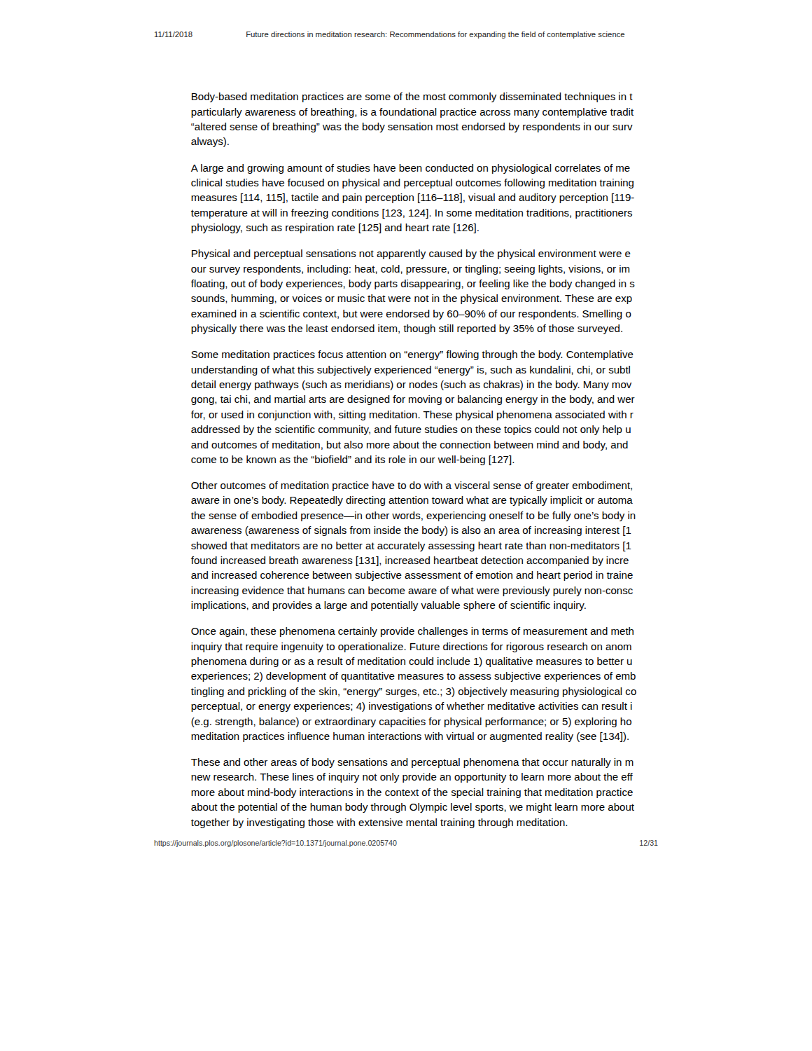11/11/2018 Future directions in meditation research: Recommendations for expanding the field of contemplative science
Body-based meditation practices are some of the most commonly disseminated techniques in t
particularly awareness of breathing, is a foundational practice across many contemplative tradit
“altered sense of breathing” was the body sensation most endorsed by respondents in our surv
always).
A large and growing amount of studies have been conducted on physiological correlates of me
clinical studies have focused on physical and perceptual outcomes following meditation training
measures [114, 115], tactile and pain perception [116–118], visual and auditory perception [119-
temperature at will in freezing conditions [123, 124]. In some meditation traditions, practitioners
physiology, such as respiration rate [125] and heart rate [126].
Physical and perceptual sensations not apparently caused by the physical environment were e
our survey respondents, including: heat, cold, pressure, or tingling; seeing lights, visions, or im
floating, out of body experiences, body parts disappearing, or feeling like the body changed in s
sounds, humming, or voices or music that were not in the physical environment. These are exp
examined in a scientific context, but were endorsed by 60–90% of our respondents. Smelling o
physically there was the least endorsed item, though still reported by 35% of those surveyed.
Some meditation practices focus attention on “energy” flowing through the body. Contemplative
understanding of what this subjectively experienced “energy” is, such as kundalini, chi, or subtl
detail energy pathways (such as meridians) or nodes (such as chakras) in the body. Many mov
gong, tai chi, and martial arts are designed for moving or balancing energy in the body, and wer
for, or used in conjunction with, sitting meditation. These physical phenomena associated with r
addressed by the scientific community, and future studies on these topics could not only help u
and outcomes of meditation, but also more about the connection between mind and body, and
come to be known as the “biofield” and its role in our well-being [127].
Other outcomes of meditation practice have to do with a visceral sense of greater embodiment,
aware in one’s body. Repeatedly directing attention toward what are typically implicit or automa
the sense of embodied presence—in other words, experiencing oneself to be fully one’s body in
awareness (awareness of signals from inside the body) is also an area of increasing interest [1
showed that meditators are no better at accurately assessing heart rate than non-meditators [1
found increased breath awareness [131], increased heartbeat detection accompanied by incre
and increased coherence between subjective assessment of emotion and heart period in traine
increasing evidence that humans can become aware of what were previously purely non-consc
implications, and provides a large and potentially valuable sphere of scientific inquiry.
Once again, these phenomena certainly provide challenges in terms of measurement and meth
inquiry that require ingenuity to operationalize. Future directions for rigorous research on anom
phenomena during or as a result of meditation could include 1) qualitative measures to better u
experiences; 2) development of quantitative measures to assess subjective experiences of emb
tingling and prickling of the skin, “energy” surges, etc.; 3) objectively measuring physiological co
perceptual, or energy experiences; 4) investigations of whether meditative activities can result i
(e.g. strength, balance) or extraordinary capacities for physical performance; or 5) exploring ho
meditation practices influence human interactions with virtual or augmented reality (see [134]).
These and other areas of body sensations and perceptual phenomena that occur naturally in m
new research. These lines of inquiry not only provide an opportunity to learn more about the eff
more about mind-body interactions in the context of the special training that meditation practice
about the potential of the human body through Olympic level sports, we might learn more about
together by investigating those with extensive mental training through meditation.
https://journals.plos.org/plosone/article?id=10.1371/journal.pone.0205740 12/31